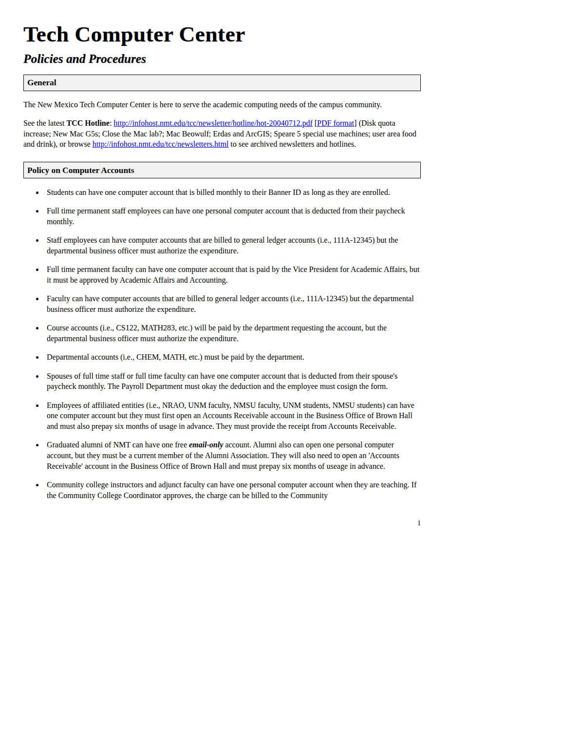Tech Computer Center
Policies and Procedures
General
The New Mexico Tech Computer Center is here to serve the academic computing needs of the campus community.
See the latest TCC Hotline: http://infohost.nmt.edu/tcc/newsletter/hotline/hot-20040712.pdf [PDF format] (Disk quota increase; New Mac G5s; Close the Mac lab?; Mac Beowulf; Erdas and ArcGIS; Speare 5 special use machines; user area food and drink), or browse http://infohost.nmt.edu/tcc/newsletters.html to see archived newsletters and hotlines.
Policy on Computer Accounts
Students can have one computer account that is billed monthly to their Banner ID as long as they are enrolled.
Full time permanent staff employees can have one personal computer account that is deducted from their paycheck monthly.
Staff employees can have computer accounts that are billed to general ledger accounts (i.e., 111A-12345) but the departmental business officer must authorize the expenditure.
Full time permanent faculty can have one computer account that is paid by the Vice President for Academic Affairs, but it must be approved by Academic Affairs and Accounting.
Faculty can have computer accounts that are billed to general ledger accounts (i.e., 111A-12345) but the departmental business officer must authorize the expenditure.
Course accounts (i.e., CS122, MATH283, etc.) will be paid by the department requesting the account, but the departmental business officer must authorize the expenditure.
Departmental accounts (i.e., CHEM, MATH, etc.) must be paid by the department.
Spouses of full time staff or full time faculty can have one computer account that is deducted from their spouse's paycheck monthly. The Payroll Department must okay the deduction and the employee must cosign the form.
Employees of affiliated entities (i.e., NRAO, UNM faculty, NMSU faculty, UNM students, NMSU students) can have one computer account but they must first open an Accounts Receivable account in the Business Office of Brown Hall and must also prepay six months of usage in advance. They must provide the receipt from Accounts Receivable.
Graduated alumni of NMT can have one free email-only account. Alumni also can open one personal computer account, but they must be a current member of the Alumni Association. They will also need to open an 'Accounts Receivable' account in the Business Office of Brown Hall and must prepay six months of useage in advance.
Community college instructors and adjunct faculty can have one personal computer account when they are teaching. If the Community College Coordinator approves, the charge can be billed to the Community
1